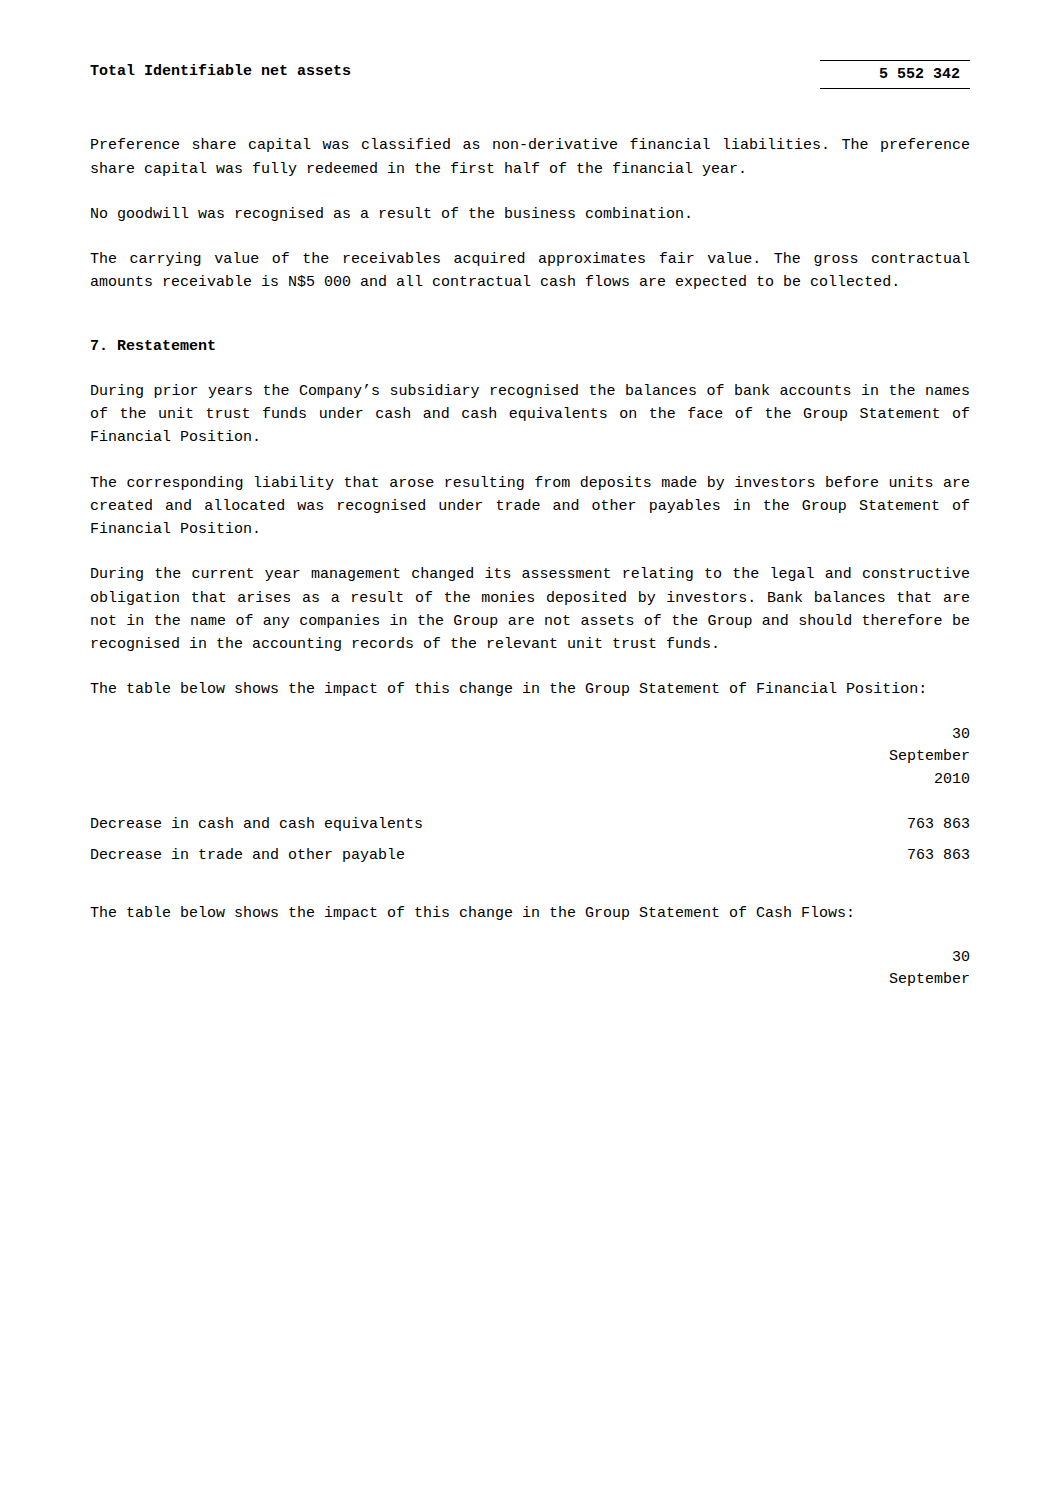Total Identifiable net assets 5 552 342
Preference share capital was classified as non-derivative financial liabilities. The preference share capital was fully redeemed in the first half of the financial year.
No goodwill was recognised as a result of the business combination.
The carrying value of the receivables acquired approximates fair value. The gross contractual amounts receivable is N$5 000 and all contractual cash flows are expected to be collected.
7. Restatement
During prior years the Company’s subsidiary recognised the balances of bank accounts in the names of the unit trust funds under cash and cash equivalents on the face of the Group Statement of Financial Position.
The corresponding liability that arose resulting from deposits made by investors before units are created and allocated was recognised under trade and other payables in the Group Statement of Financial Position.
During the current year management changed its assessment relating to the legal and constructive obligation that arises as a result of the monies deposited by investors. Bank balances that are not in the name of any companies in the Group are not assets of the Group and should therefore be recognised in the accounting records of the relevant unit trust funds.
The table below shows the impact of this change in the Group Statement of Financial Position:
30
September
2010
| Decrease in cash and cash equivalents | 763 863 |
| Decrease in trade and other payable | 763 863 |
The table below shows the impact of this change in the Group Statement of Cash Flows:
30
September